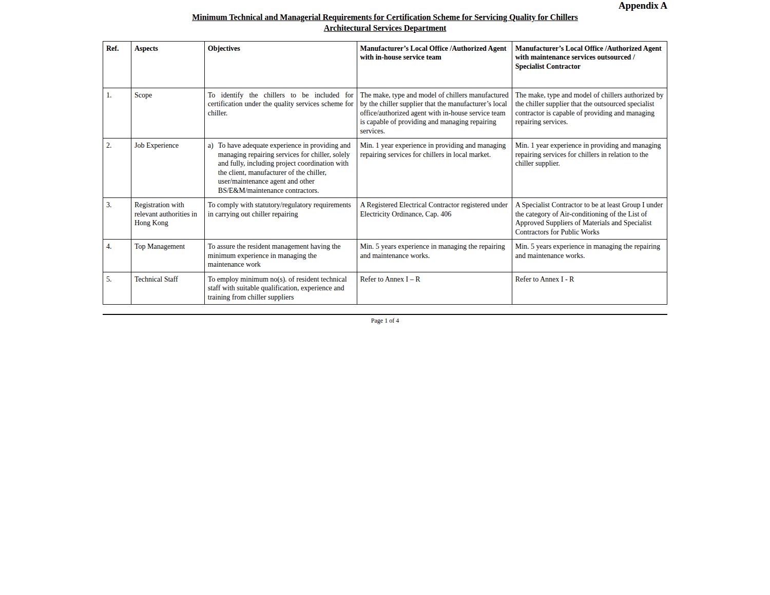Appendix A
Minimum Technical and Managerial Requirements for Certification Scheme for Servicing Quality for Chillers Architectural Services Department
| Ref. | Aspects | Objectives | Manufacturer’s Local Office /Authorized Agent with in-house service team | Manufacturer’s Local Office /Authorized Agent with maintenance services outsourced / Specialist Contractor |
| --- | --- | --- | --- | --- |
| 1. | Scope | To identify the chillers to be included for certification under the quality services scheme for chiller. | The make, type and model of chillers manufactured by the chiller supplier that the manufacturer’s local office/authorized agent with in-house service team is capable of providing and managing repairing services. | The make, type and model of chillers authorized by the chiller supplier that the outsourced specialist contractor is capable of providing and managing repairing services. |
| 2. | Job Experience | a) To have adequate experience in providing and managing repairing services for chiller, solely and fully, including project coordination with the client, manufacturer of the chiller, user/maintenance agent and other BS/E&M/maintenance contractors. | Min. 1 year experience in providing and managing repairing services for chillers in local market. | Min. 1 year experience in providing and managing repairing services for chillers in relation to the chiller supplier. |
| 3. | Registration with relevant authorities in Hong Kong | To comply with statutory/regulatory requirements in carrying out chiller repairing | A Registered Electrical Contractor registered under Electricity Ordinance, Cap. 406 | A Specialist Contractor to be at least Group I under the category of Air-conditioning of the List of Approved Suppliers of Materials and Specialist Contractors for Public Works |
| 4. | Top Management | To assure the resident management having the minimum experience in managing the maintenance work | Min. 5 years experience in managing the repairing and maintenance works. | Min. 5 years experience in managing the repairing and maintenance works. |
| 5. | Technical Staff | To employ minimum no(s). of resident technical staff with suitable qualification, experience and training from chiller suppliers | Refer to Annex I – R | Refer to Annex I - R |
Page 1 of 4